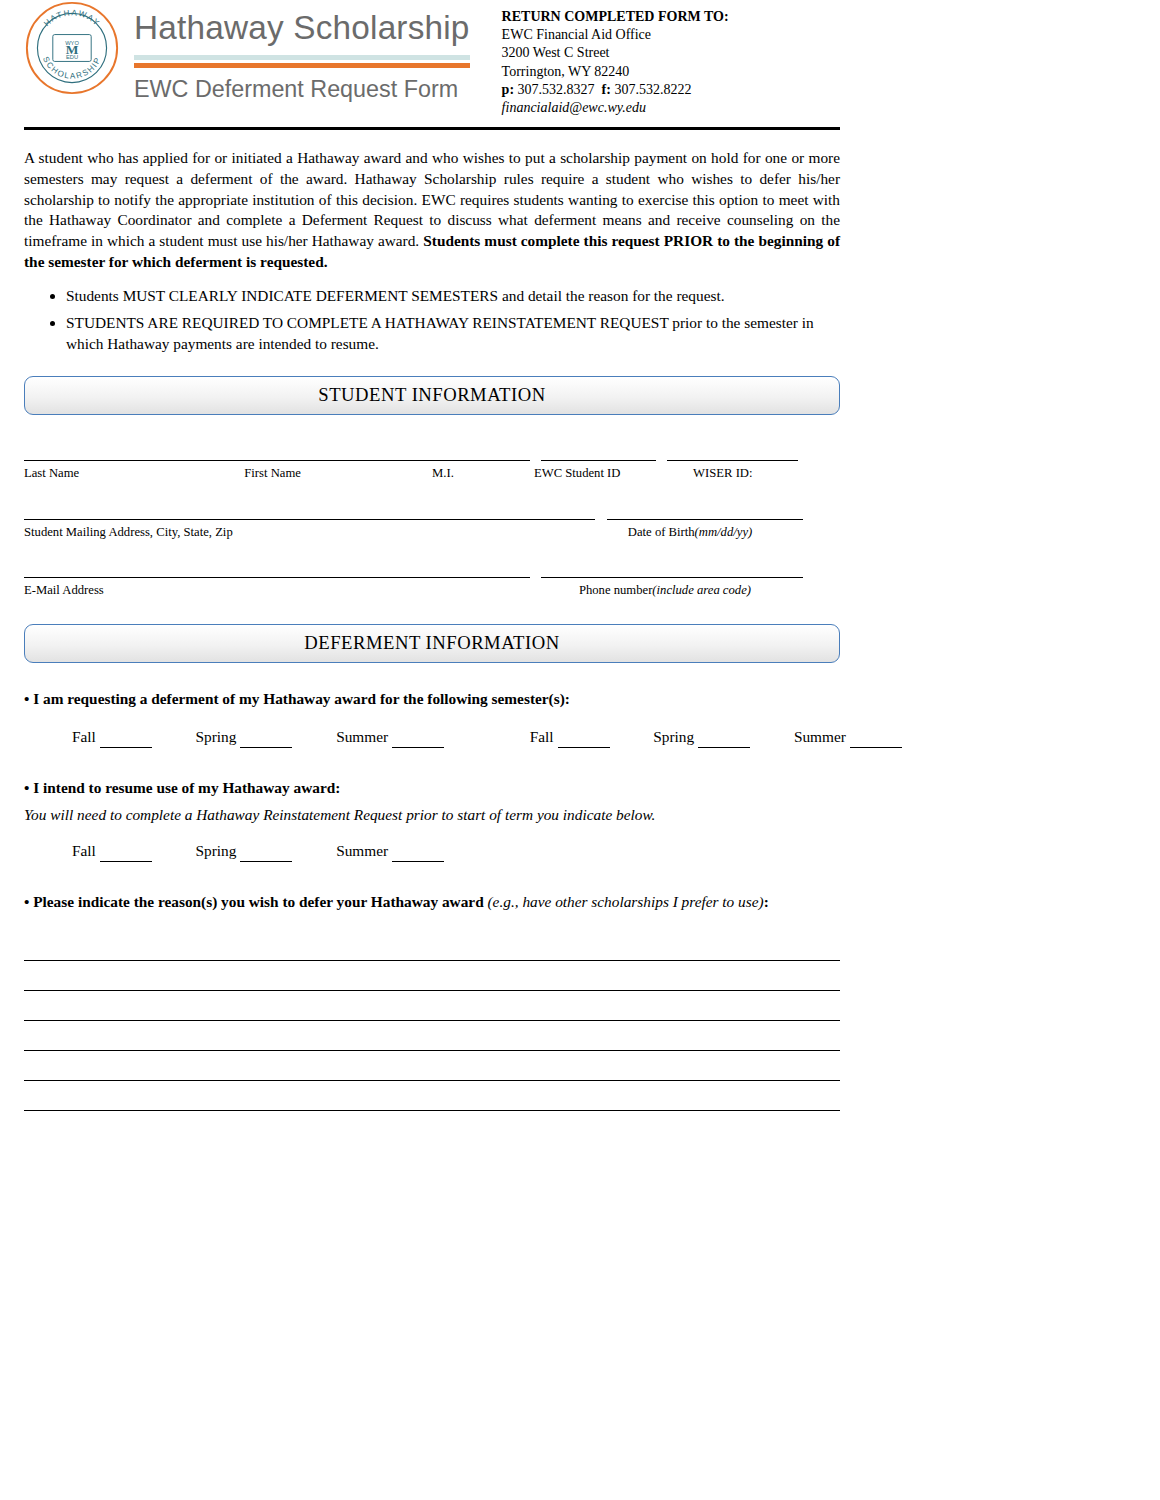HATHAWAY SCHOLARSHIP WYO EDU M
Hathaway Scholarship
EWC Deferment Request Form
RETURN COMPLETED FORM TO:
EWC Financial Aid Office
3200 West C Street
Torrington, WY 82240
p: 307.532.8327 f: 307.532.8222
financialaid@ewc.wy.edu
A student who has applied for or initiated a Hathaway award and who wishes to put a scholarship payment on hold for one or more semesters may request a deferment of the award. Hathaway Scholarship rules require a student who wishes to defer his/her scholarship to notify the appropriate institution of this decision. EWC requires students wanting to exercise this option to meet with the Hathaway Coordinator and complete a Deferment Request to discuss what deferment means and receive counseling on the timeframe in which a student must use his/her Hathaway award. Students must complete this request PRIOR to the beginning of the semester for which deferment is requested.
Students MUST CLEARLY INDICATE DEFERMENT SEMESTERS and detail the reason for the request.
STUDENTS ARE REQUIRED TO COMPLETE A HATHAWAY REINSTATEMENT REQUEST prior to the semester in which Hathaway payments are intended to resume.
STUDENT INFORMATION
Last Name First Name M.I. EWC Student ID WISER ID:
Student Mailing Address, City, State, Zip Date of Birth (mm/dd/yy)
E-Mail Address Phone number (include area code)
DEFERMENT INFORMATION
• I am requesting a deferment of my Hathaway award for the following semester(s):
Fall Spring Summer Fall Spring Summer
• I intend to resume use of my Hathaway award:
You will need to complete a Hathaway Reinstatement Request prior to start of term you indicate below.
Fall Spring Summer
• Please indicate the reason(s) you wish to defer your Hathaway award (e.g., have other scholarships I prefer to use):